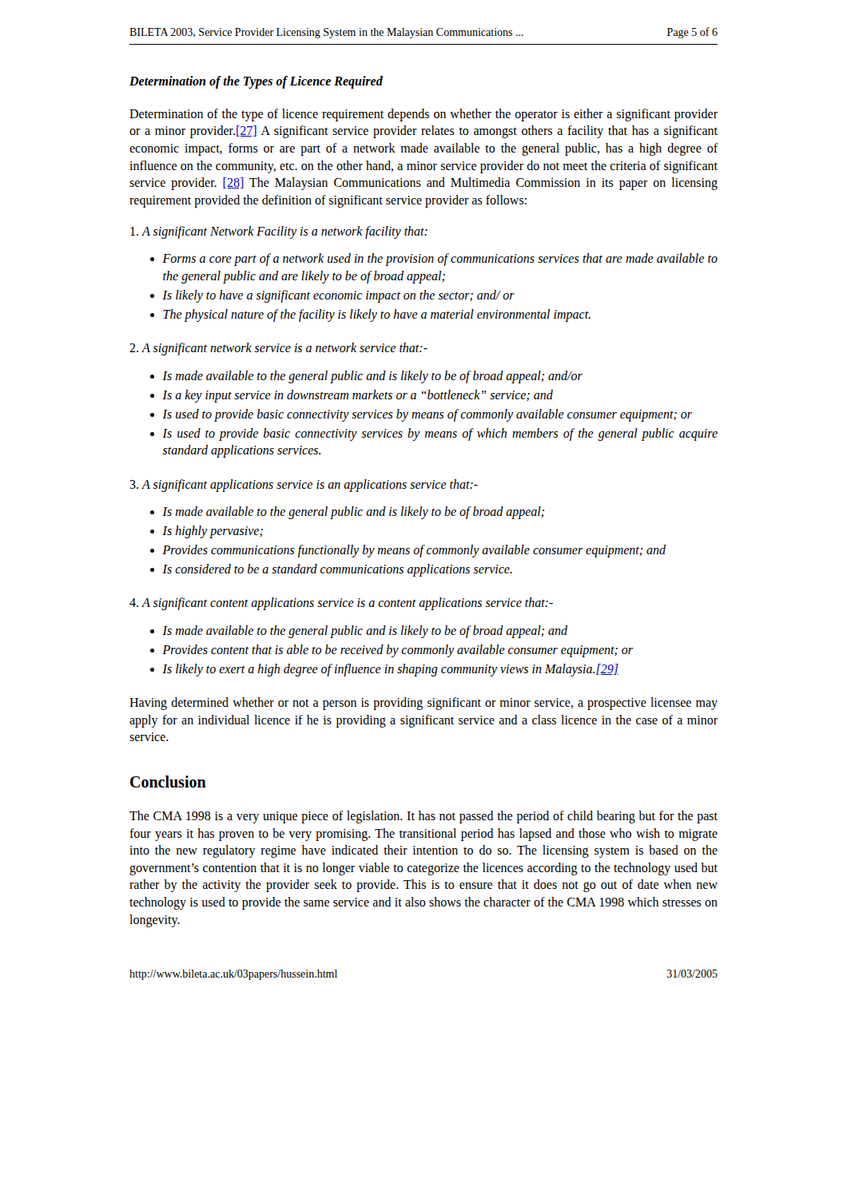BILETA 2003, Service Provider Licensing System in the Malaysian Communications ... Page 5 of 6
Determination of the Types of Licence Required
Determination of the type of licence requirement depends on whether the operator is either a significant provider or a minor provider.[27] A significant service provider relates to amongst others a facility that has a significant economic impact, forms or are part of a network made available to the general public, has a high degree of influence on the community, etc. on the other hand, a minor service provider do not meet the criteria of significant service provider. [28] The Malaysian Communications and Multimedia Commission in its paper on licensing requirement provided the definition of significant service provider as follows:
1. A significant Network Facility is a network facility that:
Forms a core part of a network used in the provision of communications services that are made available to the general public and are likely to be of broad appeal;
Is likely to have a significant economic impact on the sector; and/ or
The physical nature of the facility is likely to have a material environmental impact.
2. A significant network service is a network service that:-
Is made available to the general public and is likely to be of broad appeal; and/or
Is a key input service in downstream markets or a “bottleneck” service; and
Is used to provide basic connectivity services by means of commonly available consumer equipment; or
Is used to provide basic connectivity services by means of which members of the general public acquire standard applications services.
3. A significant applications service is an applications service that:-
Is made available to the general public and is likely to be of broad appeal;
Is highly pervasive;
Provides communications functionally by means of commonly available consumer equipment; and
Is considered to be a standard communications applications service.
4. A significant content applications service is a content applications service that:-
Is made available to the general public and is likely to be of broad appeal; and
Provides content that is able to be received by commonly available consumer equipment; or
Is likely to exert a high degree of influence in shaping community views in Malaysia.[29]
Having determined whether or not a person is providing significant or minor service, a prospective licensee may apply for an individual licence if he is providing a significant service and a class licence in the case of a minor service.
Conclusion
The CMA 1998 is a very unique piece of legislation. It has not passed the period of child bearing but for the past four years it has proven to be very promising. The transitional period has lapsed and those who wish to migrate into the new regulatory regime have indicated their intention to do so. The licensing system is based on the government’s contention that it is no longer viable to categorize the licences according to the technology used but rather by the activity the provider seek to provide. This is to ensure that it does not go out of date when new technology is used to provide the same service and it also shows the character of the CMA 1998 which stresses on longevity.
http://www.bileta.ac.uk/03papers/hussein.html 31/03/2005